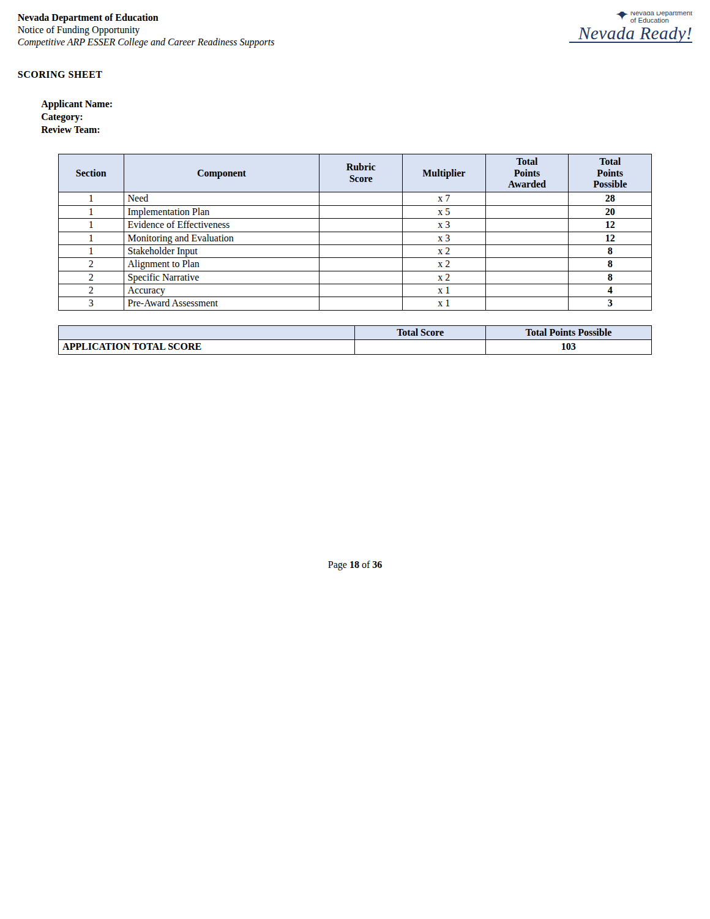Nevada Department of Education
Notice of Funding Opportunity
Competitive ARP ESSER College and Career Readiness Supports
✦Nevada Department
of Education
Nevada Ready!
SCORING SHEET
Applicant Name:
Category:
Review Team:
| Section | Component | Rubric Score | Multiplier | Total Points Awarded | Total Points Possible |
| --- | --- | --- | --- | --- | --- |
| 1 | Need | | x 7 | | 28 |
| 1 | Implementation Plan | | x 5 | | 20 |
| 1 | Evidence of Effectiveness | | x 3 | | 12 |
| 1 | Monitoring and Evaluation | | x 3 | | 12 |
| 1 | Stakeholder Input | | x 2 | | 8 |
| 2 | Alignment to Plan | | x 2 | | 8 |
| 2 | Specific Narrative | | x 2 | | 8 |
| 2 | Accuracy | | x 1 | | 4 |
| 3 | Pre-Award Assessment | | x 1 | | 3 |
| | Total Score | Total Points Possible |
| --- | --- | --- |
| APPLICATION TOTAL SCORE | | 103 |
Page 18 of 36